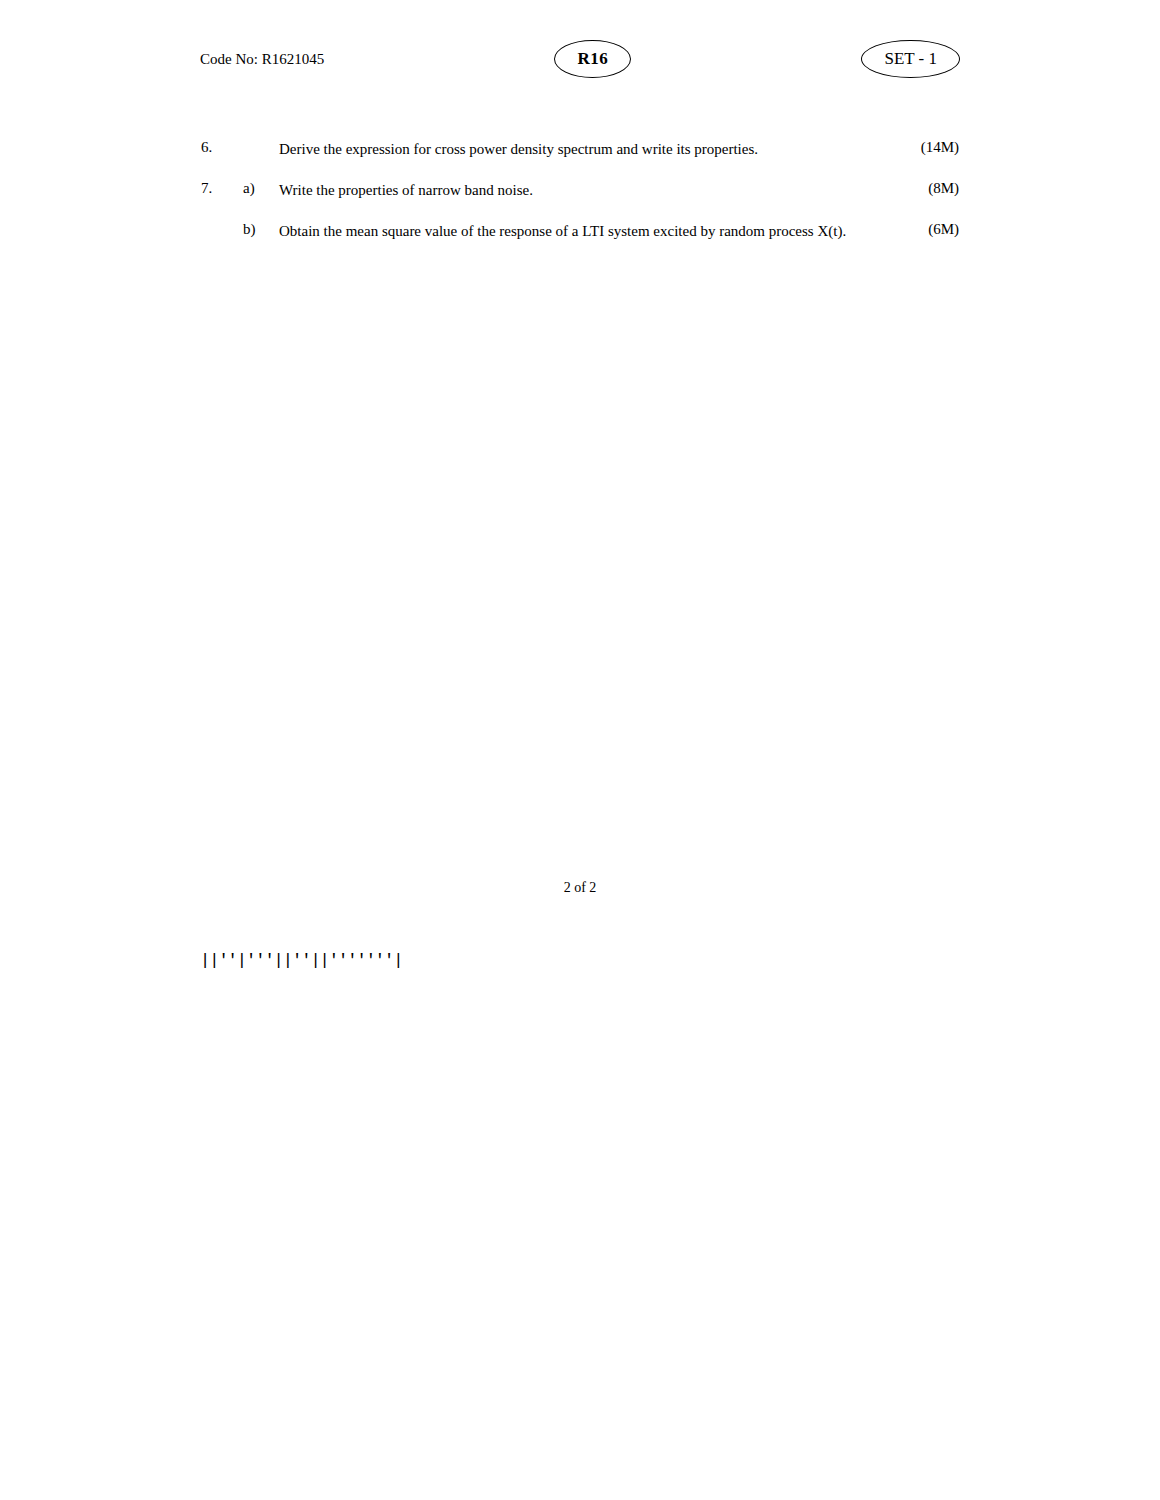Code No: R1621045
R16
SET - 1
| 6. | | Derive the expression for cross power density spectrum and write its properties. | (14M) |
| 7. | a) | Write the properties of narrow band noise. | (8M) |
| | b) | Obtain the mean square value of the response of a LTI system excited by random process X(t). | (6M) |
2 of 2
||''|'''||''||'''''''|